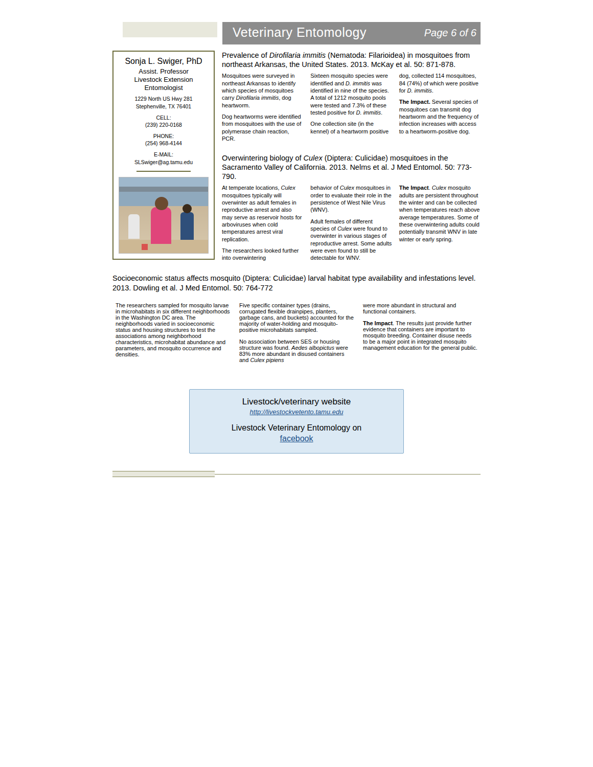Veterinary Entomology
Page 6 of 6
Sonja L. Swiger, PhD
Assist. Professor
Livestock Extension Entomologist
1229 North US Hwy 281
Stephenville, TX 76401
CELL:
(239) 220-0168
PHONE:
(254) 968-4144
E-MAIL:
SLSwiger@ag.tamu.edu
Prevalence of Dirofilaria immitis (Nematoda: Filarioidea) in mosquitoes from northeast Arkansas, the United States. 2013. McKay et al. 50: 871-878.
Mosquitoes were surveyed in northeast Arkansas to identify which species of mosquitoes carry Dirofilaria immitis, dog heartworm.
Dog heartworms were identified from mosquitoes with the use of polymerase chain reaction, PCR.
Sixteen mosquito species were identified and D. immitis was identified in nine of the species. A total of 1212 mosquito pools were tested and 7.3% of these tested positive for D. immitis.
One collection site (in the kennel) of a heartworm positive
dog, collected 114 mosquitoes, 84 (74%) of which were positive for D. immitis.
The Impact. Several species of mosquitoes can transmit dog heartworm and the frequency of infection increases with access to a heartworm-positive dog.
Overwintering biology of Culex (Diptera: Culicidae) mosquitoes in the Sacramento Valley of California. 2013. Nelms et al. J Med Entomol. 50: 773-790.
At temperate locations, Culex mosquitoes typically will overwinter as adult females in reproductive arrest and also may serve as reservoir hosts for arboviruses when cold temperatures arrest viral replication.
The researchers looked further into overwintering
behavior of Culex mosquitoes in order to evaluate their role in the persistence of West Nile Virus (WNV).
Adult females of different species of Culex were found to overwinter in various stages of reproductive arrest. Some adults were even found to still be detectable for WNV.
The Impact. Culex mosquito adults are persistent throughout the winter and can be collected when temperatures reach above average temperatures. Some of these overwintering adults could potentially transmit WNV in late winter or early spring.
Socioeconomic status affects mosquito (Diptera: Culicidae) larval habitat type availability and infestations level. 2013. Dowling et al. J Med Entomol. 50: 764-772
The researchers sampled for mosquito larvae in microhabitats in six different neighborhoods in the Washington DC area. The neighborhoods varied in socioeconomic status and housing structures to test the associations among neighborhood characteristics, microhabitat abundance and parameters, and mosquito occurrence and densities.
Five specific container types (drains, corrugated flexible drainpipes, planters, garbage cans, and buckets) accounted for the majority of water-holding and mosquito-positive microhabitats sampled.
No association between SES or housing structure was found. Aedes albopictus were 83% more abundant in disused containers and Culex pipiens
were more abundant in structural and functional containers.
The Impact. The results just provide further evidence that containers are important to mosquito breeding. Container disuse needs to be a major point in integrated mosquito management education for the general public.
Livestock/veterinary website
http://livestockvetento.tamu.edu
Livestock Veterinary Entomology on
facebook